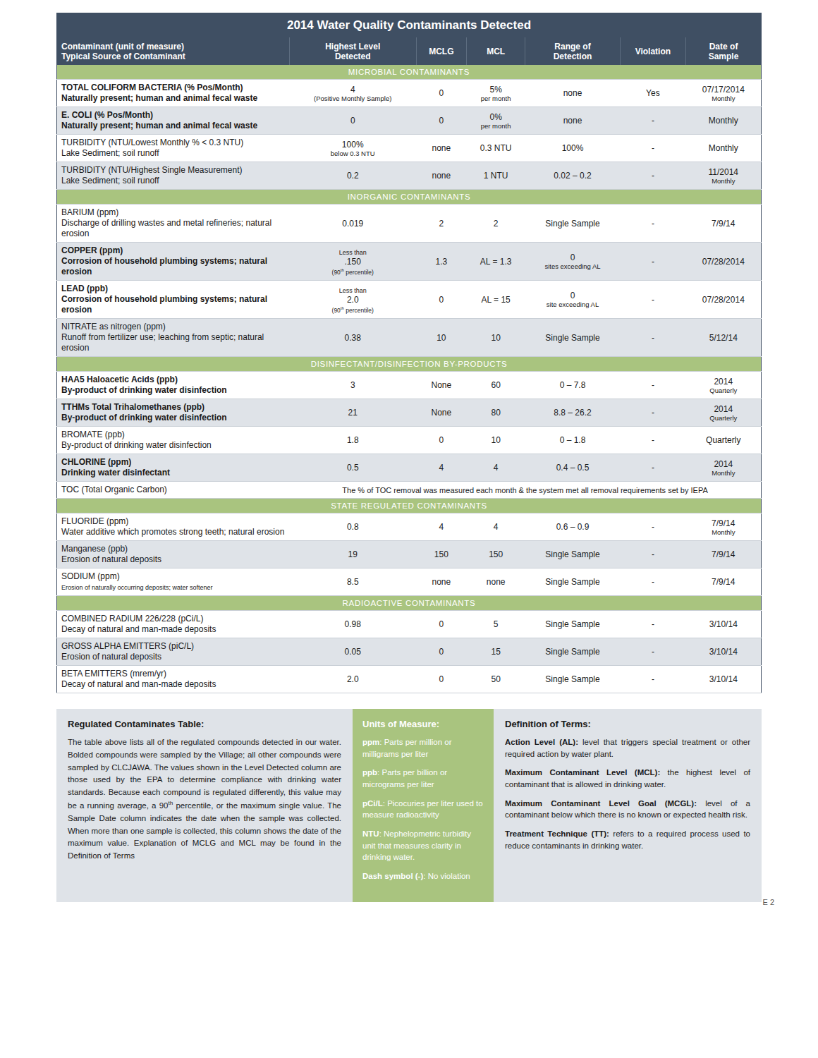2014 Water Quality Contaminants Detected
| Contaminant (unit of measure) Typical Source of Contaminant | Highest Level Detected | MCLG | MCL | Range of Detection | Violation | Date of Sample |
| --- | --- | --- | --- | --- | --- | --- |
| MICROBIAL CONTAMINANTS |
| TOTAL COLIFORM BACTERIA (% Pos/Month) Naturally present; human and animal fecal waste | 4 (Positive Monthly Sample) | 0 | 5% per month | none | Yes | 07/17/2014 Monthly |
| E. COLI (% Pos/Month) Naturally present; human and animal fecal waste | 0 | 0 | 0% per month | none | - | Monthly |
| TURBIDITY (NTU/Lowest Monthly % < 0.3 NTU) Lake Sediment; soil runoff | 100% below 0.3 NTU | none | 0.3 NTU | 100% | - | Monthly |
| TURBIDITY (NTU/Highest Single Measurement) Lake Sediment; soil runoff | 0.2 | none | 1 NTU | 0.02 – 0.2 | - | 11/2014 Monthly |
| INORGANIC CONTAMINANTS |
| BARIUM (ppm) Discharge of drilling wastes and metal refineries; natural erosion | 0.019 | 2 | 2 | Single Sample | - | 7/9/14 |
| COPPER (ppm) Corrosion of household plumbing systems; natural erosion | Less than .150 (90 th percentile) | 1.3 | AL = 1.3 | 0 sites exceeding AL | - | 07/28/2014 |
| LEAD (ppb) Corrosion of household plumbing systems; natural erosion | Less than 2.0 (90 th percentile) | 0 | AL = 15 | 0 site exceeding AL | - | 07/28/2014 |
| NITRATE as nitrogen (ppm) Runoff from fertilizer use; leaching from septic; natural erosion | 0.38 | 10 | 10 | Single Sample | - | 5/12/14 |
| DISINFECTANT/DISINFECTION BY-PRODUCTS |
| HAA5 Haloacetic Acids (ppb) By-product of drinking water disinfection | 3 | None | 60 | 0 – 7.8 | - | 2014 Quarterly |
| TTHMs Total Trihalomethanes (ppb) By-product of drinking water disinfection | 21 | None | 80 | 8.8 – 26.2 | - | 2014 Quarterly |
| BROMATE (ppb) By-product of drinking water disinfection | 1.8 | 0 | 10 | 0 – 1.8 | - | Quarterly |
| CHLORINE (ppm) Drinking water disinfectant | 0.5 | 4 | 4 | 0.4 – 0.5 | - | 2014 Monthly |
| TOC (Total Organic Carbon) | The % of TOC removal was measured each month & the system met all removal requirements set by IEPA |
| STATE REGULATED CONTAMINANTS |
| FLUORIDE (ppm) Water additive which promotes strong teeth; natural erosion | 0.8 | 4 | 4 | 0.6 – 0.9 | - | 7/9/14 Monthly |
| Manganese (ppb) Erosion of natural deposits | 19 | 150 | 150 | Single Sample | - | 7/9/14 |
| SODIUM (ppm) Erosion of naturally occurring deposits; water softener | 8.5 | none | none | Single Sample | - | 7/9/14 |
| RADIOACTIVE CONTAMINANTS |
| COMBINED RADIUM 226/228 (pCi/L) Decay of natural and man-made deposits | 0.98 | 0 | 5 | Single Sample | - | 3/10/14 |
| GROSS ALPHA EMITTERS (piC/L) Erosion of natural deposits | 0.05 | 0 | 15 | Single Sample | - | 3/10/14 |
| BETA EMITTERS (mrem/yr) Decay of natural and man-made deposits | 2.0 | 0 | 50 | Single Sample | - | 3/10/14 |
Regulated Contaminates Table:
The table above lists all of the regulated compounds detected in our water. Bolded compounds were sampled by the Village; all other compounds were sampled by CLCJAWA. The values shown in the Level Detected column are those used by the EPA to determine compliance with drinking water standards. Because each compound is regulated differently, this value may be a running average, a 90th percentile, or the maximum single value. The Sample Date column indicates the date when the sample was collected. When more than one sample is collected, this column shows the date of the maximum value. Explanation of MCLG and MCL may be found in the Definition of Terms
Units of Measure:
ppm: Parts per million or milligrams per liter
ppb: Parts per billion or micrograms per liter
pCi/L: Picocuries per liter used to measure radioactivity
NTU: Nephelopmetric turbidity unit that measures clarity in drinking water.
Dash symbol (-): No violation
Definition of Terms:
Action Level (AL): level that triggers special treatment or other required action by water plant.
Maximum Contaminant Level (MCL): the highest level of contaminant that is allowed in drinking water.
Maximum Contaminant Level Goal (MCGL): level of a contaminant below which there is no known or expected health risk.
Treatment Technique (TT): refers to a required process used to reduce contaminants in drinking water.
E 2